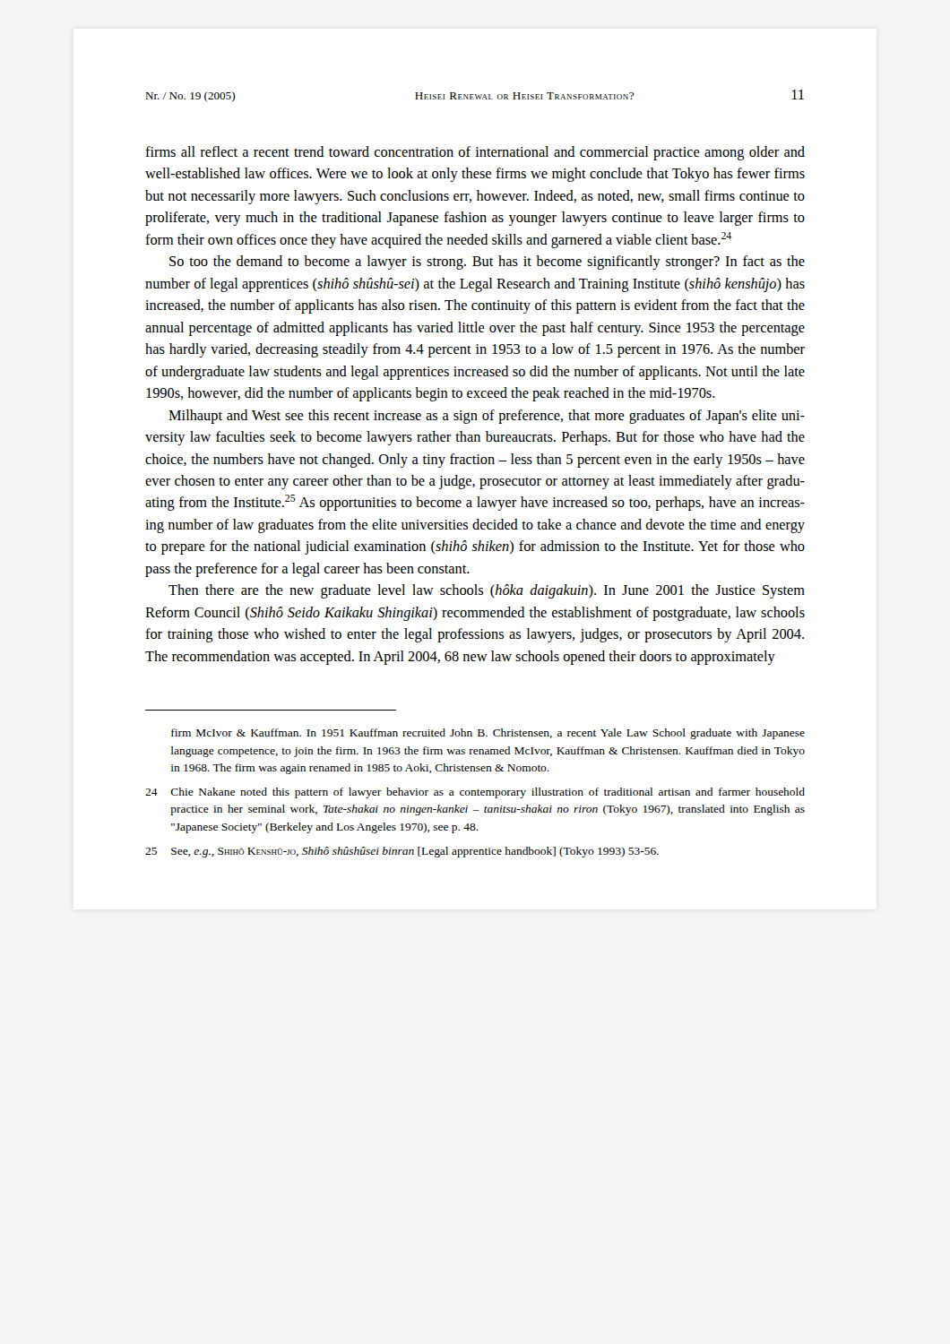Nr. / No. 19 (2005) Heisei Renewal or Heisei Transformation? 11
firms all reflect a recent trend toward concentration of international and commercial practice among older and well-established law offices. Were we to look at only these firms we might conclude that Tokyo has fewer firms but not necessarily more lawyers. Such conclusions err, however. Indeed, as noted, new, small firms continue to proliferate, very much in the traditional Japanese fashion as younger lawyers continue to leave larger firms to form their own offices once they have acquired the needed skills and garnered a viable client base.24
So too the demand to become a lawyer is strong. But has it become significantly stronger? In fact as the number of legal apprentices (shihô shûshû-sei) at the Legal Research and Training Institute (shihô kenshûjo) has increased, the number of applicants has also risen. The continuity of this pattern is evident from the fact that the annual percentage of admitted applicants has varied little over the past half century. Since 1953 the percentage has hardly varied, decreasing steadily from 4.4 percent in 1953 to a low of 1.5 percent in 1976. As the number of undergraduate law students and legal apprentices increased so did the number of applicants. Not until the late 1990s, however, did the number of applicants begin to exceed the peak reached in the mid-1970s.
Milhaupt and West see this recent increase as a sign of preference, that more graduates of Japan's elite university law faculties seek to become lawyers rather than bureaucrats. Perhaps. But for those who have had the choice, the numbers have not changed. Only a tiny fraction – less than 5 percent even in the early 1950s – have ever chosen to enter any career other than to be a judge, prosecutor or attorney at least immediately after graduating from the Institute.25 As opportunities to become a lawyer have increased so too, perhaps, have an increasing number of law graduates from the elite universities decided to take a chance and devote the time and energy to prepare for the national judicial examination (shihô shiken) for admission to the Institute. Yet for those who pass the preference for a legal career has been constant.
Then there are the new graduate level law schools (hôka daigakuin). In June 2001 the Justice System Reform Council (Shihô Seido Kaikaku Shingikai) recommended the establishment of postgraduate, law schools for training those who wished to enter the legal professions as lawyers, judges, or prosecutors by April 2004. The recommendation was accepted. In April 2004, 68 new law schools opened their doors to approximately
firm McIvor & Kauffman. In 1951 Kauffman recruited John B. Christensen, a recent Yale Law School graduate with Japanese language competence, to join the firm. In 1963 the firm was renamed McIvor, Kauffman & Christensen. Kauffman died in Tokyo in 1968. The firm was again renamed in 1985 to Aoki, Christensen & Nomoto.
24 Chie Nakane noted this pattern of lawyer behavior as a contemporary illustration of traditional artisan and farmer household practice in her seminal work, Tate-shakai no ningen-kankei – tanitsu-shakai no riron (Tokyo 1967), translated into English as "Japanese Society" (Berkeley and Los Angeles 1970), see p. 48.
25 See, e.g., Shihô Kenshû-jo, Shihô shûshûsei binran [Legal apprentice handbook] (Tokyo 1993) 53-56.